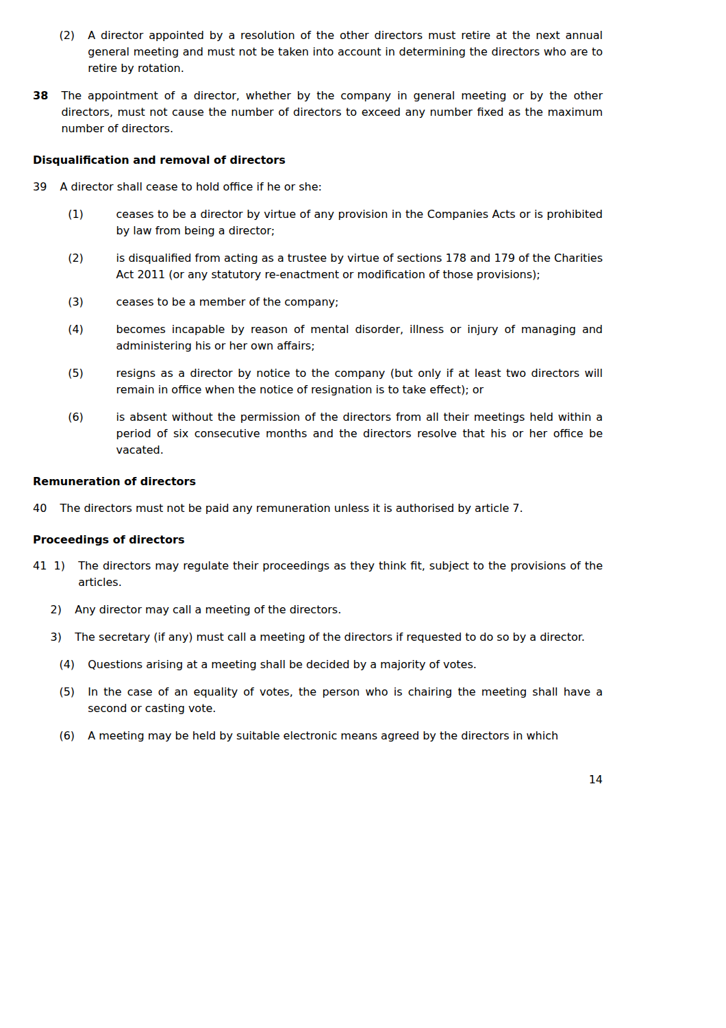(2)
A director appointed by a resolution of the other directors must retire at the next annual general meeting and must not be taken into account in determining the directors who are to retire by rotation.
38
The appointment of a director, whether by the company in general meeting or by the other directors, must not cause the number of directors to exceed any number fixed as the maximum number of directors.
Disqualification and removal of directors
39
A director shall cease to hold office if he or she:
(1)
ceases to be a director by virtue of any provision in the Companies Acts or is prohibited by law from being a director;
(2)
is disqualified from acting as a trustee by virtue of sections 178 and 179 of the Charities Act 2011 (or any statutory re-enactment or modification of those provisions);
(3)
ceases to be a member of the company;
(4)
becomes incapable by reason of mental disorder, illness or injury of managing and administering his or her own affairs;
(5)
resigns as a director by notice to the company (but only if at least two directors will remain in office when the notice of resignation is to take effect); or
(6)
is absent without the permission of the directors from all their meetings held within a period of six consecutive months and the directors resolve that his or her office be vacated.
Remuneration of directors
40
The directors must not be paid any remuneration unless it is authorised by article 7.
Proceedings of directors
41 1)
The directors may regulate their proceedings as they think fit, subject to the provisions of the articles.
2)
Any director may call a meeting of the directors.
3)
The secretary (if any) must call a meeting of the directors if requested to do so by a director.
(4)
Questions arising at a meeting shall be decided by a majority of votes.
(5)
In the case of an equality of votes, the person who is chairing the meeting shall have a second or casting vote.
(6)
A meeting may be held by suitable electronic means agreed by the directors in which
14